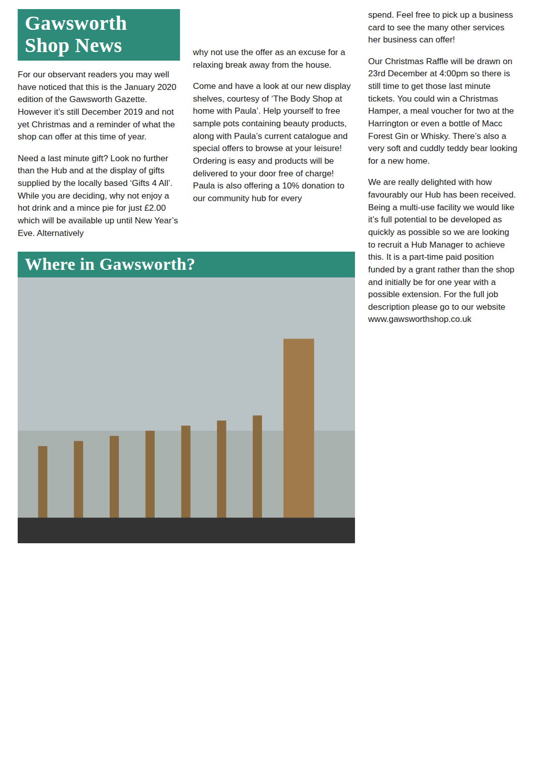Gawsworth Shop News
For our observant readers you may well have noticed that this is the January 2020 edition of the Gawsworth Gazette. However it’s still December 2019 and not yet Christmas and a reminder of what the shop can offer at this time of year.
Need a last minute gift? Look no further than the Hub and at the display of gifts supplied by the locally based ‘Gifts 4 All’. While you are deciding, why not enjoy a hot drink and a mince pie for just £2.00 which will be available up until New Year’s Eve. Alternatively
why not use the offer as an excuse for a relaxing break away from the house.
Come and have a look at our new display shelves, courtesy of ‘The Body Shop at home with Paula’. Help yourself to free sample pots containing beauty products, along with Paula’s current catalogue and special offers to browse at your leisure! Ordering is easy and products will be delivered to your door free of charge! Paula is also offering a 10% donation to our community hub for every
spend. Feel free to pick up a business card to see the many other services her business can offer!
Our Christmas Raffle will be drawn on 23rd December at 4:00pm so there is still time to get those last minute tickets. You could win a Christmas Hamper, a meal voucher for two at the Harrington or even a bottle of Macc Forest Gin or Whisky. There’s also a very soft and cuddly teddy bear looking for a new home.
We are really delighted with how favourably our Hub has been received. Being a multi-use facility we would like it’s full potential to be developed as quickly as possible so we are looking to recruit a Hub Manager to achieve this. It is a part-time paid position funded by a grant rather than the shop and initially be for one year with a possible extension. For the full job description please go to our website www.gawsworthshop.co.uk
Where in Gawsworth?